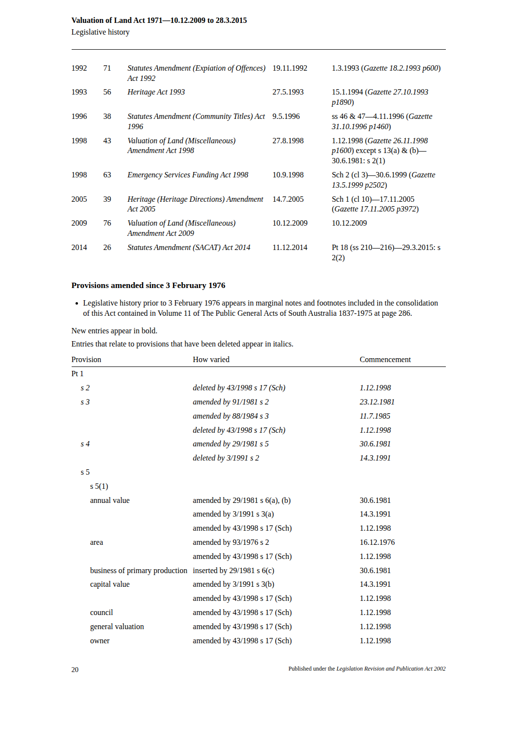Valuation of Land Act 1971—10.12.2009 to 28.3.2015
Legislative history
| 1992 | 71 | Statutes Amendment (Expiation of Offences) Act 1992 | 19.11.1992 | 1.3.1993 ( Gazette 18.2.1993 p600 ) |
| 1993 | 56 | Heritage Act 1993 | 27.5.1993 | 15.1.1994 ( Gazette 27.10.1993 p1890 ) |
| 1996 | 38 | Statutes Amendment (Community Titles) Act 1996 | 9.5.1996 | ss 46 & 47—4.11.1996 ( Gazette 31.10.1996 p1460 ) |
| 1998 | 43 | Valuation of Land (Miscellaneous) Amendment Act 1998 | 27.8.1998 | 1.12.1998 ( Gazette 26.11.1998 p1600 ) except s 13(a) & (b)—30.6.1981: s 2(1) |
| 1998 | 63 | Emergency Services Funding Act 1998 | 10.9.1998 | Sch 2 (cl 3)—30.6.1999 ( Gazette 13.5.1999 p2502 ) |
| 2005 | 39 | Heritage (Heritage Directions) Amendment Act 2005 | 14.7.2005 | Sch 1 (cl 10)—17.11.2005 ( Gazette 17.11.2005 p3972 ) |
| 2009 | 76 | Valuation of Land (Miscellaneous) Amendment Act 2009 | 10.12.2009 | 10.12.2009 |
| 2014 | 26 | Statutes Amendment (SACAT) Act 2014 | 11.12.2014 | Pt 18 (ss 210—216)—29.3.2015: s 2(2) |
Provisions amended since 3 February 1976
Legislative history prior to 3 February 1976 appears in marginal notes and footnotes included in the consolidation of this Act contained in Volume 11 of The Public General Acts of South Australia 1837-1975 at page 286.
New entries appear in bold.
Entries that relate to provisions that have been deleted appear in italics.
| Provision | How varied | Commencement |
| --- | --- | --- |
| Pt 1 | | |
| s 2 | deleted by 43/1998 s 17 (Sch) | 1.12.1998 |
| s 3 | amended by 91/1981 s 2 | 23.12.1981 |
| | amended by 88/1984 s 3 | 11.7.1985 |
| | deleted by 43/1998 s 17 (Sch) | 1.12.1998 |
| s 4 | amended by 29/1981 s 5 | 30.6.1981 |
| | deleted by 3/1991 s 2 | 14.3.1991 |
| s 5 | | |
| s 5(1) | | |
| annual value | amended by 29/1981 s 6(a), (b) | 30.6.1981 |
| | amended by 3/1991 s 3(a) | 14.3.1991 |
| | amended by 43/1998 s 17 (Sch) | 1.12.1998 |
| area | amended by 93/1976 s 2 | 16.12.1976 |
| | amended by 43/1998 s 17 (Sch) | 1.12.1998 |
| business of primary production | inserted by 29/1981 s 6(c) | 30.6.1981 |
| capital value | amended by 3/1991 s 3(b) | 14.3.1991 |
| | amended by 43/1998 s 17 (Sch) | 1.12.1998 |
| council | amended by 43/1998 s 17 (Sch) | 1.12.1998 |
| general valuation | amended by 43/1998 s 17 (Sch) | 1.12.1998 |
| owner | amended by 43/1998 s 17 (Sch) | 1.12.1998 |
20 Published under the Legislation Revision and Publication Act 2002